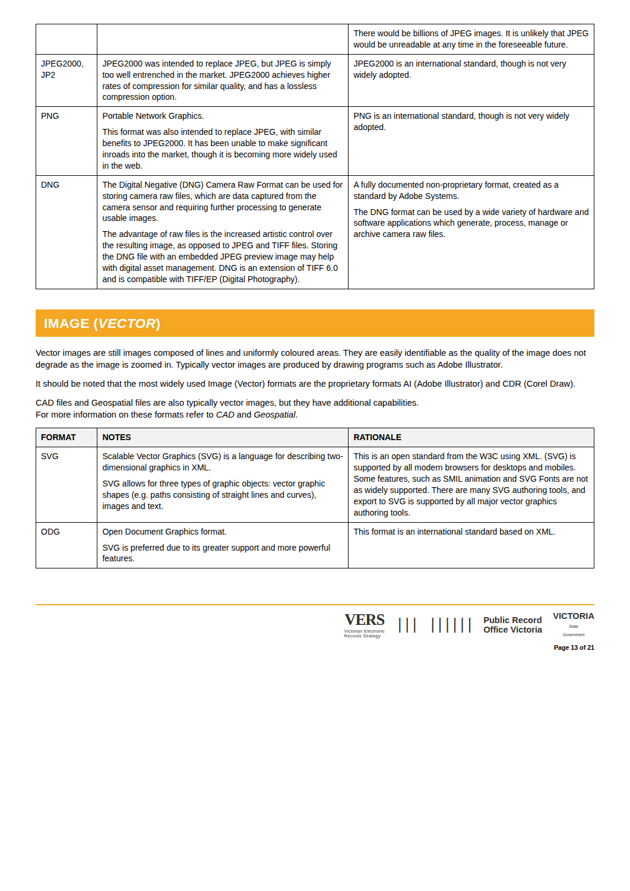| | | There would be billions of JPEG images. It is unlikely that JPEG would be unreadable at any time in the foreseeable future. |
| JPEG2000, JP2 | JPEG2000 was intended to replace JPEG, but JPEG is simply too well entrenched in the market. JPEG2000 achieves higher rates of compression for similar quality, and has a lossless compression option. | JPEG2000 is an international standard, though is not very widely adopted. |
| PNG | Portable Network Graphics. This format was also intended to replace JPEG, with similar benefits to JPEG2000. It has been unable to make significant inroads into the market, though it is becoming more widely used in the web. | PNG is an international standard, though is not very widely adopted. |
| DNG | The Digital Negative (DNG) Camera Raw Format can be used for storing camera raw files, which are data captured from the camera sensor and requiring further processing to generate usable images. The advantage of raw files is the increased artistic control over the resulting image, as opposed to JPEG and TIFF files. Storing the DNG file with an embedded JPEG preview image may help with digital asset management. DNG is an extension of TIFF 6.0 and is compatible with TIFF/EP (Digital Photography). | A fully documented non-proprietary format, created as a standard by Adobe Systems. The DNG format can be used by a wide variety of hardware and software applications which generate, process, manage or archive camera raw files. |
IMAGE (VECTOR)
Vector images are still images composed of lines and uniformly coloured areas. They are easily identifiable as the quality of the image does not degrade as the image is zoomed in. Typically vector images are produced by drawing programs such as Adobe Illustrator.
It should be noted that the most widely used Image (Vector) formats are the proprietary formats AI (Adobe Illustrator) and CDR (Corel Draw).
CAD files and Geospatial files are also typically vector images, but they have additional capabilities.
For more information on these formats refer to CAD and Geospatial.
| FORMAT | NOTES | RATIONALE |
| --- | --- | --- |
| SVG | Scalable Vector Graphics (SVG) is a language for describing two-dimensional graphics in XML. SVG allows for three types of graphic objects: vector graphic shapes (e.g. paths consisting of straight lines and curves), images and text. | This is an open standard from the W3C using XML. (SVG) is supported by all modern browsers for desktops and mobiles. Some features, such as SMIL animation and SVG Fonts are not as widely supported. There are many SVG authoring tools, and export to SVG is supported by all major vector graphics authoring tools. |
| ODG | Open Document Graphics format. SVG is preferred due to its greater support and more powerful features. | This format is an international standard based on XML. |
VERS Victorian Electronic
Records Strategy
|||
||||||
Public Record
Office Victoria
VICTORIA
State
Government
Page 13 of 21